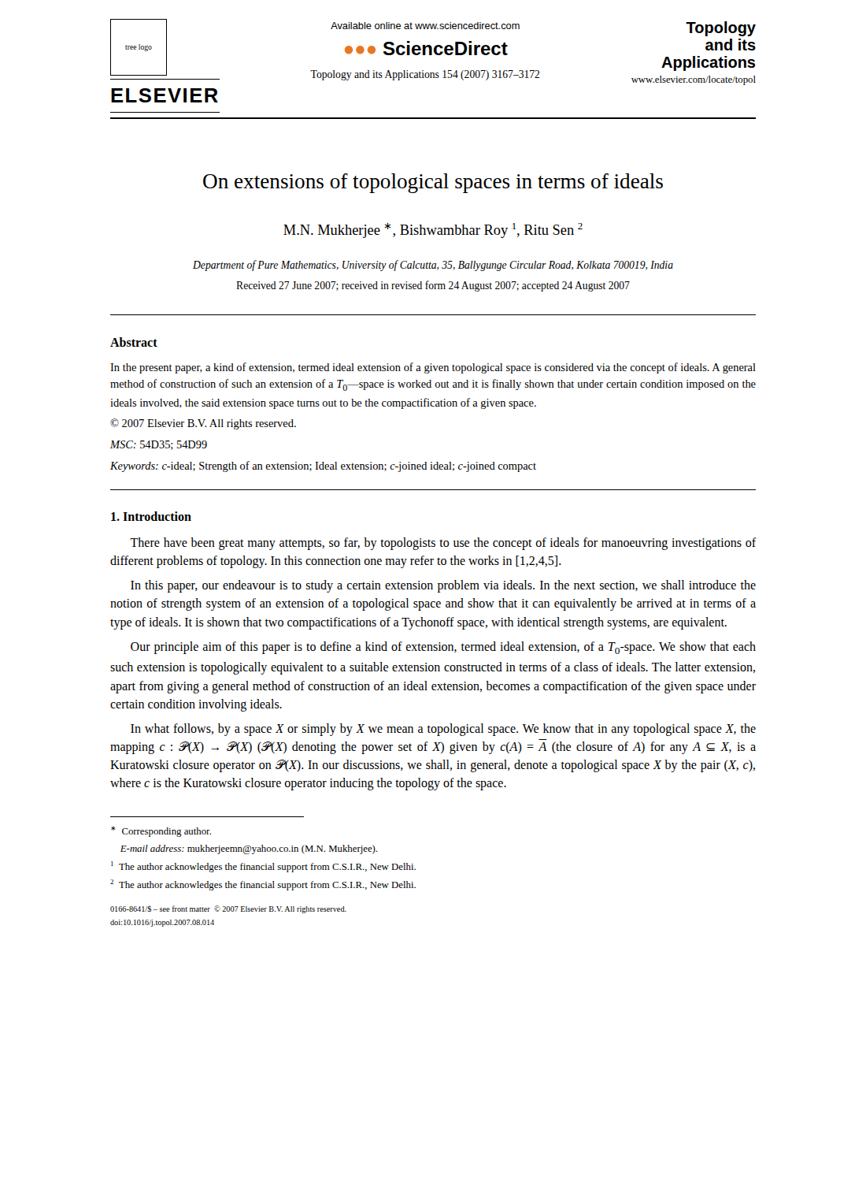tree logo
ELSEVIER
Available online at www.sciencedirect.com
●●● ScienceDirect
Topology and its Applications 154 (2007) 3167–3172
Topology
and its
Applications
www.elsevier.com/locate/topol
On extensions of topological spaces in terms of ideals
M.N. Mukherjee ∗, Bishwambhar Roy 1, Ritu Sen 2
Department of Pure Mathematics, University of Calcutta, 35, Ballygunge Circular Road, Kolkata 700019, India
Received 27 June 2007; received in revised form 24 August 2007; accepted 24 August 2007
Abstract
In the present paper, a kind of extension, termed ideal extension of a given topological space is considered via the concept of ideals. A general method of construction of such an extension of a T0—space is worked out and it is finally shown that under certain condition imposed on the ideals involved, the said extension space turns out to be the compactification of a given space.
© 2007 Elsevier B.V. All rights reserved.
MSC: 54D35; 54D99
Keywords: c-ideal; Strength of an extension; Ideal extension; c-joined ideal; c-joined compact
1. Introduction
There have been great many attempts, so far, by topologists to use the concept of ideals for manoeuvring investigations of different problems of topology. In this connection one may refer to the works in [1,2,4,5].
In this paper, our endeavour is to study a certain extension problem via ideals. In the next section, we shall introduce the notion of strength system of an extension of a topological space and show that it can equivalently be arrived at in terms of a type of ideals. It is shown that two compactifications of a Tychonoff space, with identical strength systems, are equivalent.
Our principle aim of this paper is to define a kind of extension, termed ideal extension, of a T0-space. We show that each such extension is topologically equivalent to a suitable extension constructed in terms of a class of ideals. The latter extension, apart from giving a general method of construction of an ideal extension, becomes a compactification of the given space under certain condition involving ideals.
In what follows, by a space X or simply by X we mean a topological space. We know that in any topological space X, the mapping c : 𝒫(X) → 𝒫(X) (𝒫(X) denoting the power set of X) given by c(A) = A (the closure of A) for any A ⊆ X, is a Kuratowski closure operator on 𝒫(X). In our discussions, we shall, in general, denote a topological space X by the pair (X, c), where c is the Kuratowski closure operator inducing the topology of the space.
∗ Corresponding author.
E-mail address: mukherjeemn@yahoo.co.in (M.N. Mukherjee).
1 The author acknowledges the financial support from C.S.I.R., New Delhi.
2 The author acknowledges the financial support from C.S.I.R., New Delhi.
0166-8641/$ – see front matter © 2007 Elsevier B.V. All rights reserved.
doi:10.1016/j.topol.2007.08.014